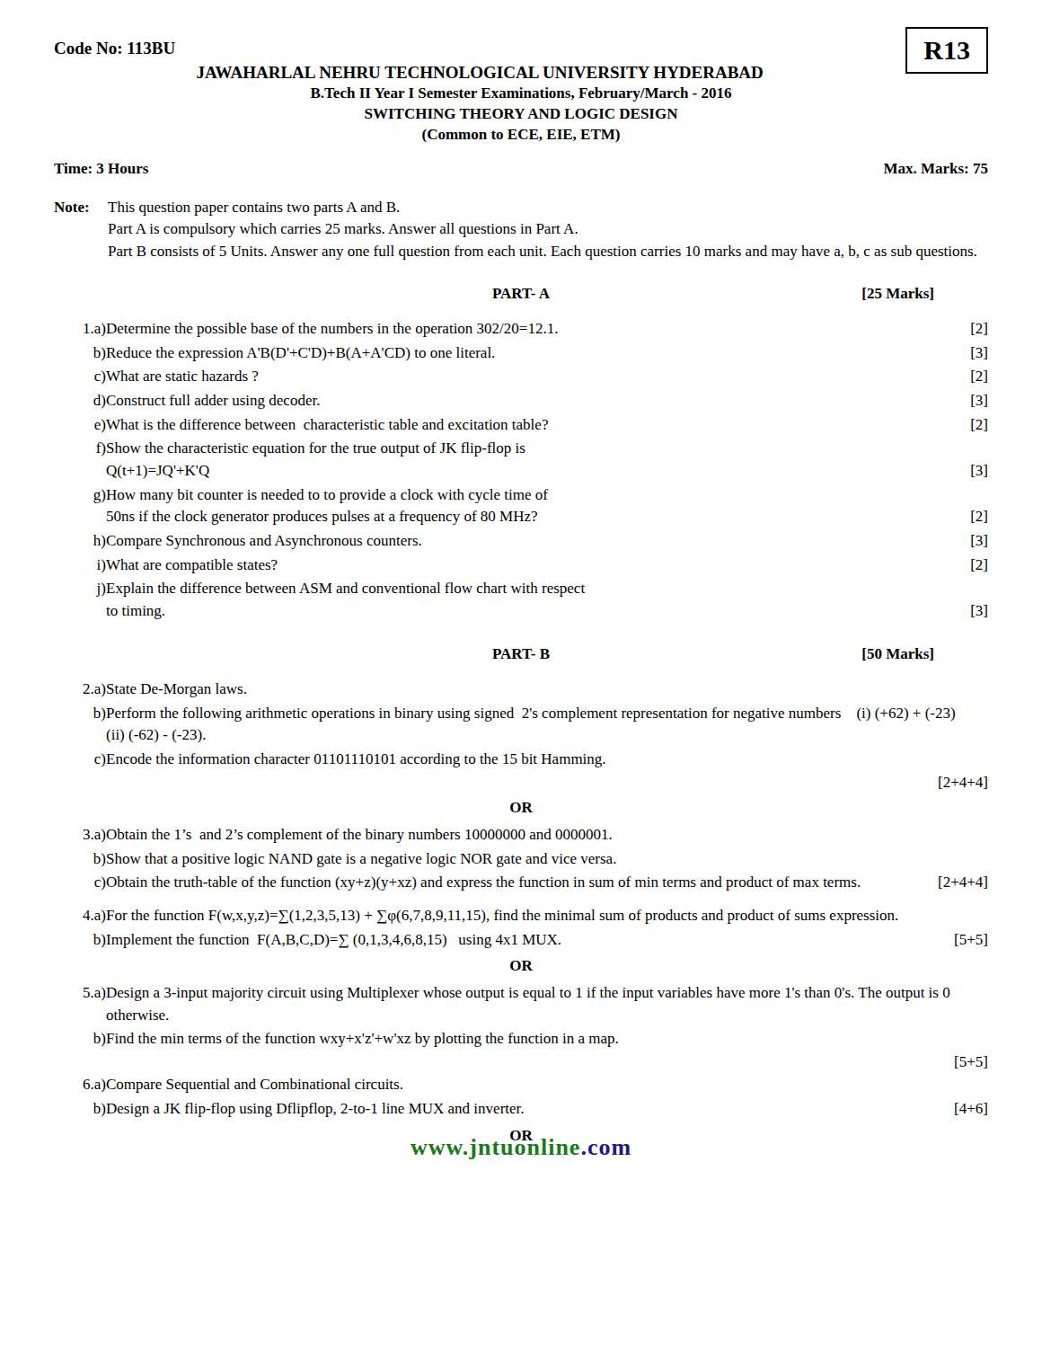R13
Code No: 113BU
JAWAHARLAL NEHRU TECHNOLOGICAL UNIVERSITY HYDERABAD
B.Tech II Year I Semester Examinations, February/March - 2016
SWITCHING THEORY AND LOGIC DESIGN
(Common to ECE, EIE, ETM)
Time: 3 Hours Max. Marks: 75
Note:
This question paper contains two parts A and B.
Part A is compulsory which carries 25 marks. Answer all questions in Part A.
Part B consists of 5 Units. Answer any one full question from each unit. Each question carries 10 marks and may have a, b, c as sub questions.
PART- A [25 Marks]
| 1.a) | Determine the possible base of the numbers in the operation 302/20=12.1. | [2] |
| b) | Reduce the expression A'B(D'+C'D)+B(A+A'CD) to one literal. | [3] |
| c) | What are static hazards ? | [2] |
| d) | Construct full adder using decoder. | [3] |
| e) | What is the difference between characteristic table and excitation table? | [2] |
| f) | Show the characteristic equation for the true output of JK flip-flop is Q(t+1)=JQ'+K'Q | [3] |
| g) | How many bit counter is needed to to provide a clock with cycle time of 50ns if the clock generator produces pulses at a frequency of 80 MHz? | [2] |
| h) | Compare Synchronous and Asynchronous counters. | [3] |
| i) | What are compatible states? | [2] |
| j) | Explain the difference between ASM and conventional flow chart with respect to timing. | [3] |
PART- B [50 Marks]
| 2.a) | State De-Morgan laws. |
| b) | Perform the following arithmetic operations in binary using signed 2's complement representation for negative numbers (i) (+62) + (-23) (ii) (-62) - (-23). |
| c) | Encode the information character 01101110101 according to the 15 bit Hamming. |
[2+4+4]
OR
| 3.a) | Obtain the 1’s and 2’s complement of the binary numbers 10000000 and 0000001. |
| b) | Show that a positive logic NAND gate is a negative logic NOR gate and vice versa. |
| c) | Obtain the truth-table of the function (xy+z)(y+xz) and express the function in sum of min terms and product of max terms. | [2+4+4] |
| 4.a) | For the function F(w,x,y,z)=∑(1,2,3,5,13) + ∑φ(6,7,8,9,11,15), find the minimal sum of products and product of sums expression. |
| b) | Implement the function F(A,B,C,D)=∑ (0,1,3,4,6,8,15) using 4x1 MUX. | [5+5] |
OR
| 5.a) | Design a 3-input majority circuit using Multiplexer whose output is equal to 1 if the input variables have more 1's than 0's. The output is 0 otherwise. |
| b) | Find the min terms of the function wxy+x'z'+w'xz by plotting the function in a map. |
[5+5]
| 6.a) | Compare Sequential and Combinational circuits. |
| b) | Design a JK flip-flop using Dflipflop, 2-to-1 line MUX and inverter. | [4+6] |
OR
www.jntuonline.com